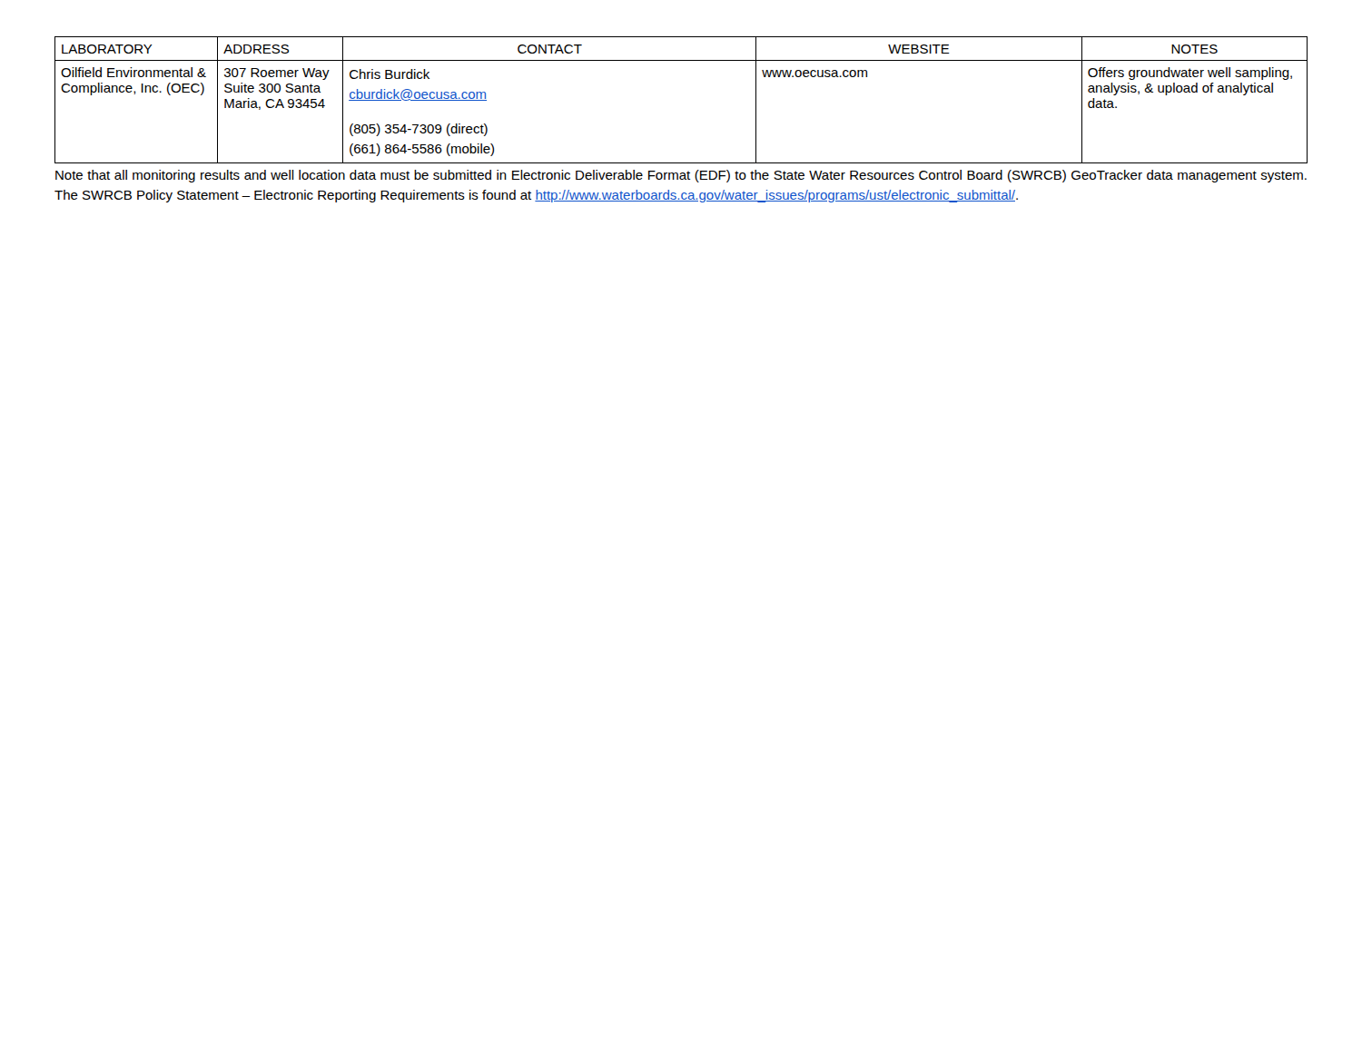| LABORATORY | ADDRESS | CONTACT | WEBSITE | NOTES |
| --- | --- | --- | --- | --- |
| Oilfield Environmental & Compliance, Inc. (OEC) | 307 Roemer Way Suite 300 Santa Maria, CA 93454 | Chris Burdick cburdick@oecusa.com (805) 354-7309 (direct) (661) 864-5586 (mobile) | www.oecusa.com | Offers groundwater well sampling, analysis, & upload of analytical data. |
Note that all monitoring results and well location data must be submitted in Electronic Deliverable Format (EDF) to the State Water Resources Control Board (SWRCB) GeoTracker data management system. The SWRCB Policy Statement – Electronic Reporting Requirements is found at http://www.waterboards.ca.gov/water_issues/programs/ust/electronic_submittal/.